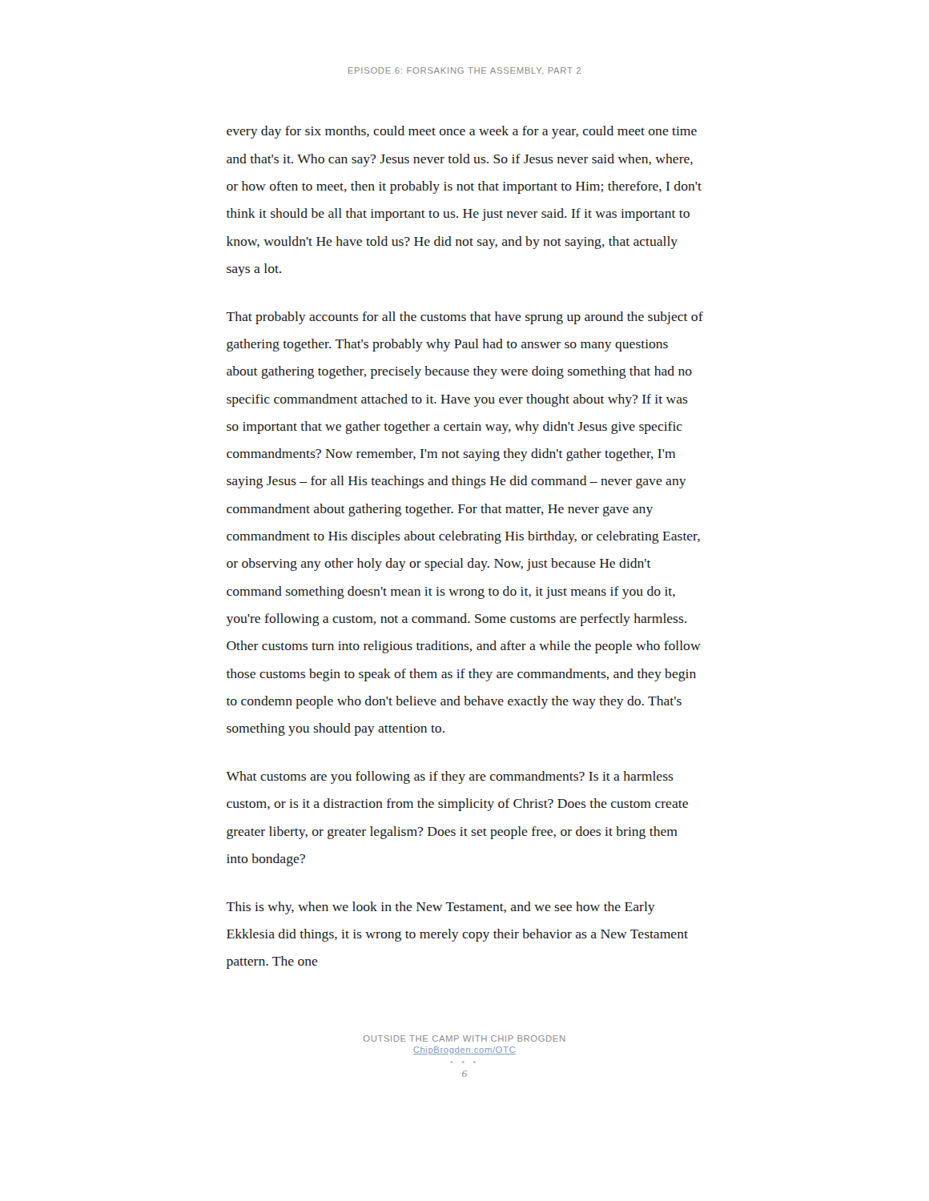Episode 6: Forsaking the Assembly, Part 2
every day for six months, could meet once a week a for a year, could meet one time and that's it. Who can say? Jesus never told us. So if Jesus never said when, where, or how often to meet, then it probably is not that important to Him; therefore, I don't think it should be all that important to us. He just never said. If it was important to know, wouldn't He have told us? He did not say, and by not saying, that actually says a lot.
That probably accounts for all the customs that have sprung up around the subject of gathering together. That's probably why Paul had to answer so many questions about gathering together, precisely because they were doing something that had no specific commandment attached to it. Have you ever thought about why? If it was so important that we gather together a certain way, why didn't Jesus give specific commandments? Now remember, I'm not saying they didn't gather together, I'm saying Jesus – for all His teachings and things He did command – never gave any commandment about gathering together. For that matter, He never gave any commandment to His disciples about celebrating His birthday, or celebrating Easter, or observing any other holy day or special day. Now, just because He didn't command something doesn't mean it is wrong to do it, it just means if you do it, you're following a custom, not a command. Some customs are perfectly harmless. Other customs turn into religious traditions, and after a while the people who follow those customs begin to speak of them as if they are commandments, and they begin to condemn people who don't believe and behave exactly the way they do. That's something you should pay attention to.
What customs are you following as if they are commandments? Is it a harmless custom, or is it a distraction from the simplicity of Christ? Does the custom create greater liberty, or greater legalism? Does it set people free, or does it bring them into bondage?
This is why, when we look in the New Testament, and we see how the Early Ekklesia did things, it is wrong to merely copy their behavior as a New Testament pattern. The one
Outside the Camp with Chip Brogden ChipBrogden.com/OTC
• • •
6